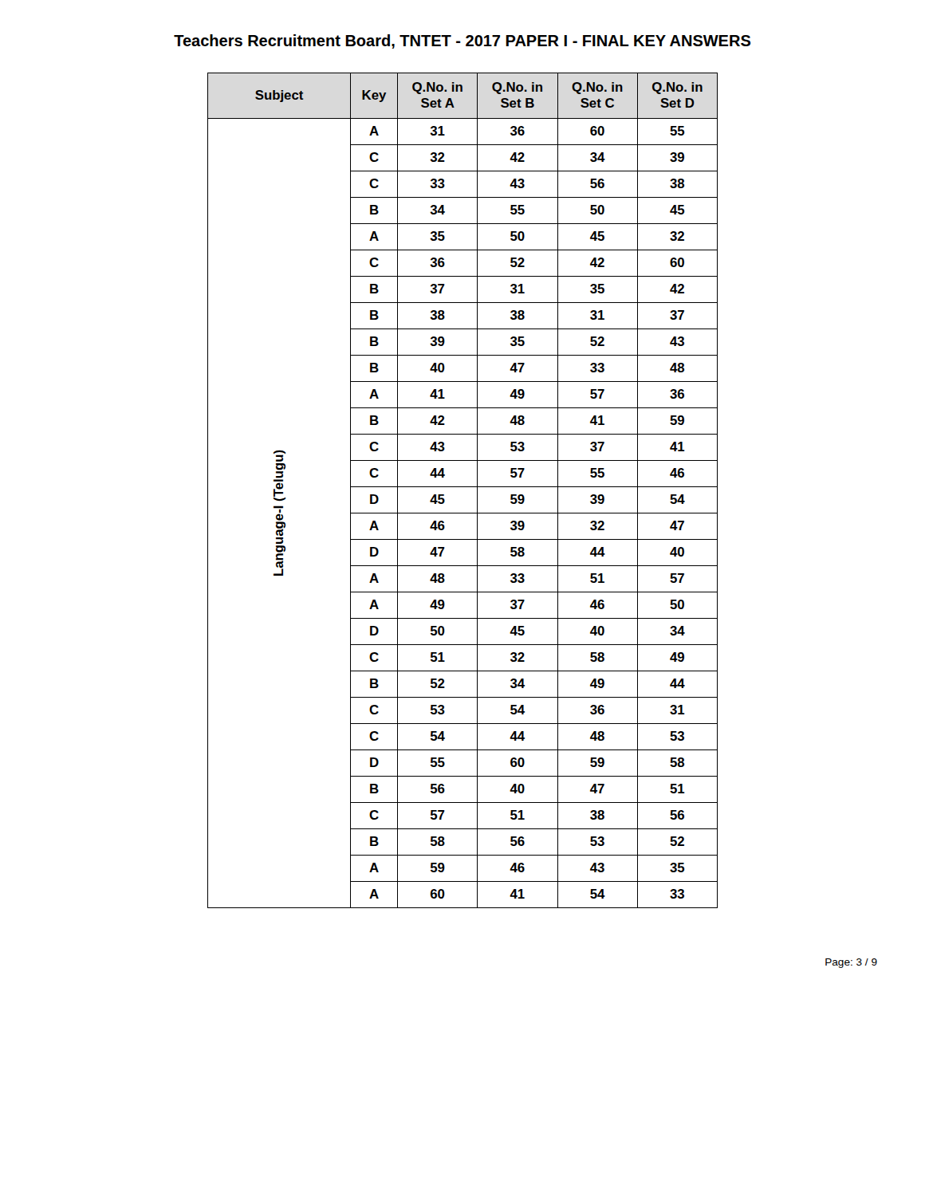Teachers Recruitment Board, TNTET - 2017 PAPER I - FINAL KEY ANSWERS
| Subject | Key | Q.No. in Set A | Q.No. in Set B | Q.No. in Set C | Q.No. in Set D |
| --- | --- | --- | --- | --- | --- |
| Language-I (Telugu) | A | 31 | 36 | 60 | 55 |
| C | 32 | 42 | 34 | 39 |
| C | 33 | 43 | 56 | 38 |
| B | 34 | 55 | 50 | 45 |
| A | 35 | 50 | 45 | 32 |
| C | 36 | 52 | 42 | 60 |
| B | 37 | 31 | 35 | 42 |
| B | 38 | 38 | 31 | 37 |
| B | 39 | 35 | 52 | 43 |
| B | 40 | 47 | 33 | 48 |
| A | 41 | 49 | 57 | 36 |
| B | 42 | 48 | 41 | 59 |
| C | 43 | 53 | 37 | 41 |
| C | 44 | 57 | 55 | 46 |
| D | 45 | 59 | 39 | 54 |
| A | 46 | 39 | 32 | 47 |
| D | 47 | 58 | 44 | 40 |
| A | 48 | 33 | 51 | 57 |
| A | 49 | 37 | 46 | 50 |
| D | 50 | 45 | 40 | 34 |
| C | 51 | 32 | 58 | 49 |
| B | 52 | 34 | 49 | 44 |
| C | 53 | 54 | 36 | 31 |
| C | 54 | 44 | 48 | 53 |
| D | 55 | 60 | 59 | 58 |
| B | 56 | 40 | 47 | 51 |
| C | 57 | 51 | 38 | 56 |
| B | 58 | 56 | 53 | 52 |
| A | 59 | 46 | 43 | 35 |
| A | 60 | 41 | 54 | 33 |
Page: 3 / 9